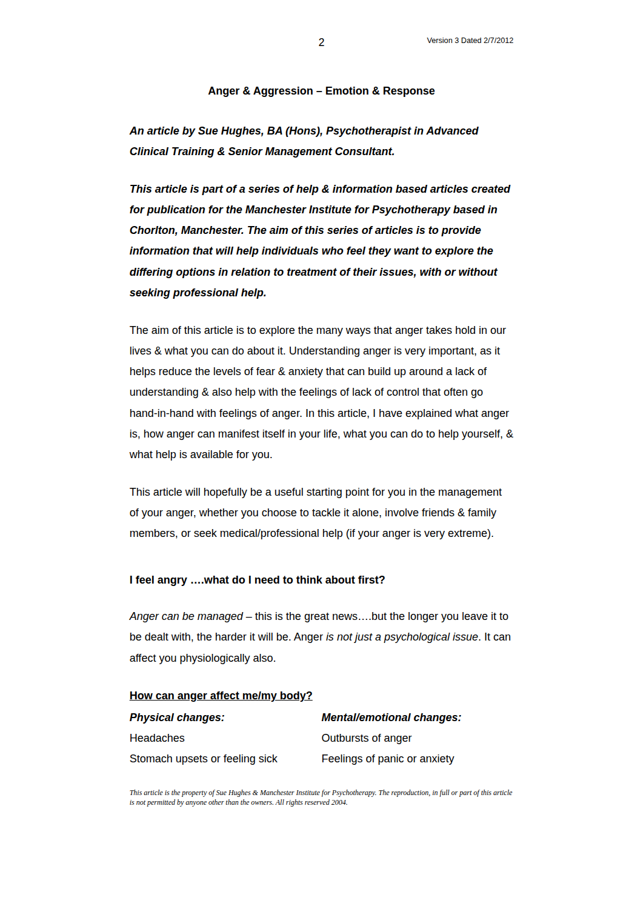2
Version 3 Dated 2/7/2012
Anger & Aggression – Emotion & Response
An article by Sue Hughes, BA (Hons), Psychotherapist in Advanced Clinical Training & Senior Management Consultant.
This article is part of a series of help & information based articles created for publication for the Manchester Institute for Psychotherapy based in Chorlton, Manchester. The aim of this series of articles is to provide information that will help individuals who feel they want to explore the differing options in relation to treatment of their issues, with or without seeking professional help.
The aim of this article is to explore the many ways that anger takes hold in our lives & what you can do about it. Understanding anger is very important, as it helps reduce the levels of fear & anxiety that can build up around a lack of understanding & also help with the feelings of lack of control that often go hand-in-hand with feelings of anger. In this article, I have explained what anger is, how anger can manifest itself in your life, what you can do to help yourself, & what help is available for you.
This article will hopefully be a useful starting point for you in the management of your anger, whether you choose to tackle it alone, involve friends & family members, or seek medical/professional help (if your anger is very extreme).
I feel angry ….what do I need to think about first?
Anger can be managed – this is the great news….but the longer you leave it to be dealt with, the harder it will be. Anger is not just a psychological issue. It can affect you physiologically also.
How can anger affect me/my body?
| Physical changes: | Mental/emotional changes: |
| Headaches | Outbursts of anger |
| Stomach upsets or feeling sick | Feelings of panic or anxiety |
This article is the property of Sue Hughes & Manchester Institute for Psychotherapy. The reproduction, in full or part of this article is not permitted by anyone other than the owners. All rights reserved 2004.